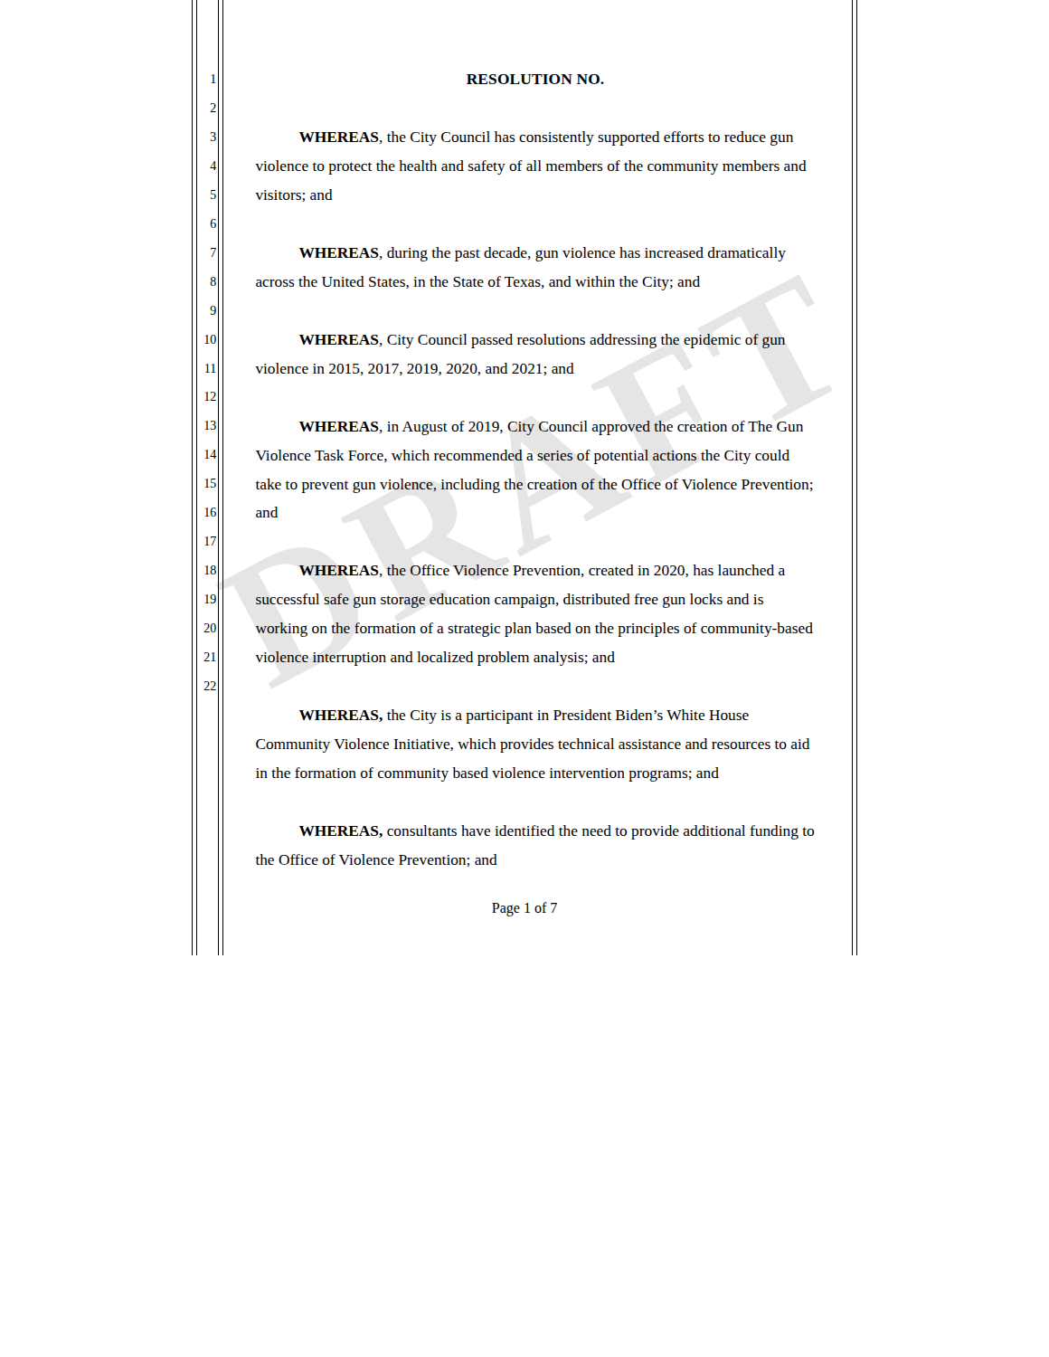1 2 3 4 5 6 7 8 9 10 11 12 13 14 15 16 17 18 19 20 21 22
DRAFT
RESOLUTION NO.
WHEREAS, the City Council has consistently supported efforts to reduce gun violence to protect the health and safety of all members of the community members and visitors; and
WHEREAS, during the past decade, gun violence has increased dramatically across the United States, in the State of Texas, and within the City; and
WHEREAS, City Council passed resolutions addressing the epidemic of gun violence in 2015, 2017, 2019, 2020, and 2021; and
WHEREAS, in August of 2019, City Council approved the creation of The Gun Violence Task Force, which recommended a series of potential actions the City could take to prevent gun violence, including the creation of the Office of Violence Prevention; and
WHEREAS, the Office Violence Prevention, created in 2020, has launched a successful safe gun storage education campaign, distributed free gun locks and is working on the formation of a strategic plan based on the principles of community-based violence interruption and localized problem analysis; and
WHEREAS, the City is a participant in President Biden’s White House Community Violence Initiative, which provides technical assistance and resources to aid in the formation of community based violence intervention programs; and
WHEREAS, consultants have identified the need to provide additional funding to the Office of Violence Prevention; and
Page 1 of 7